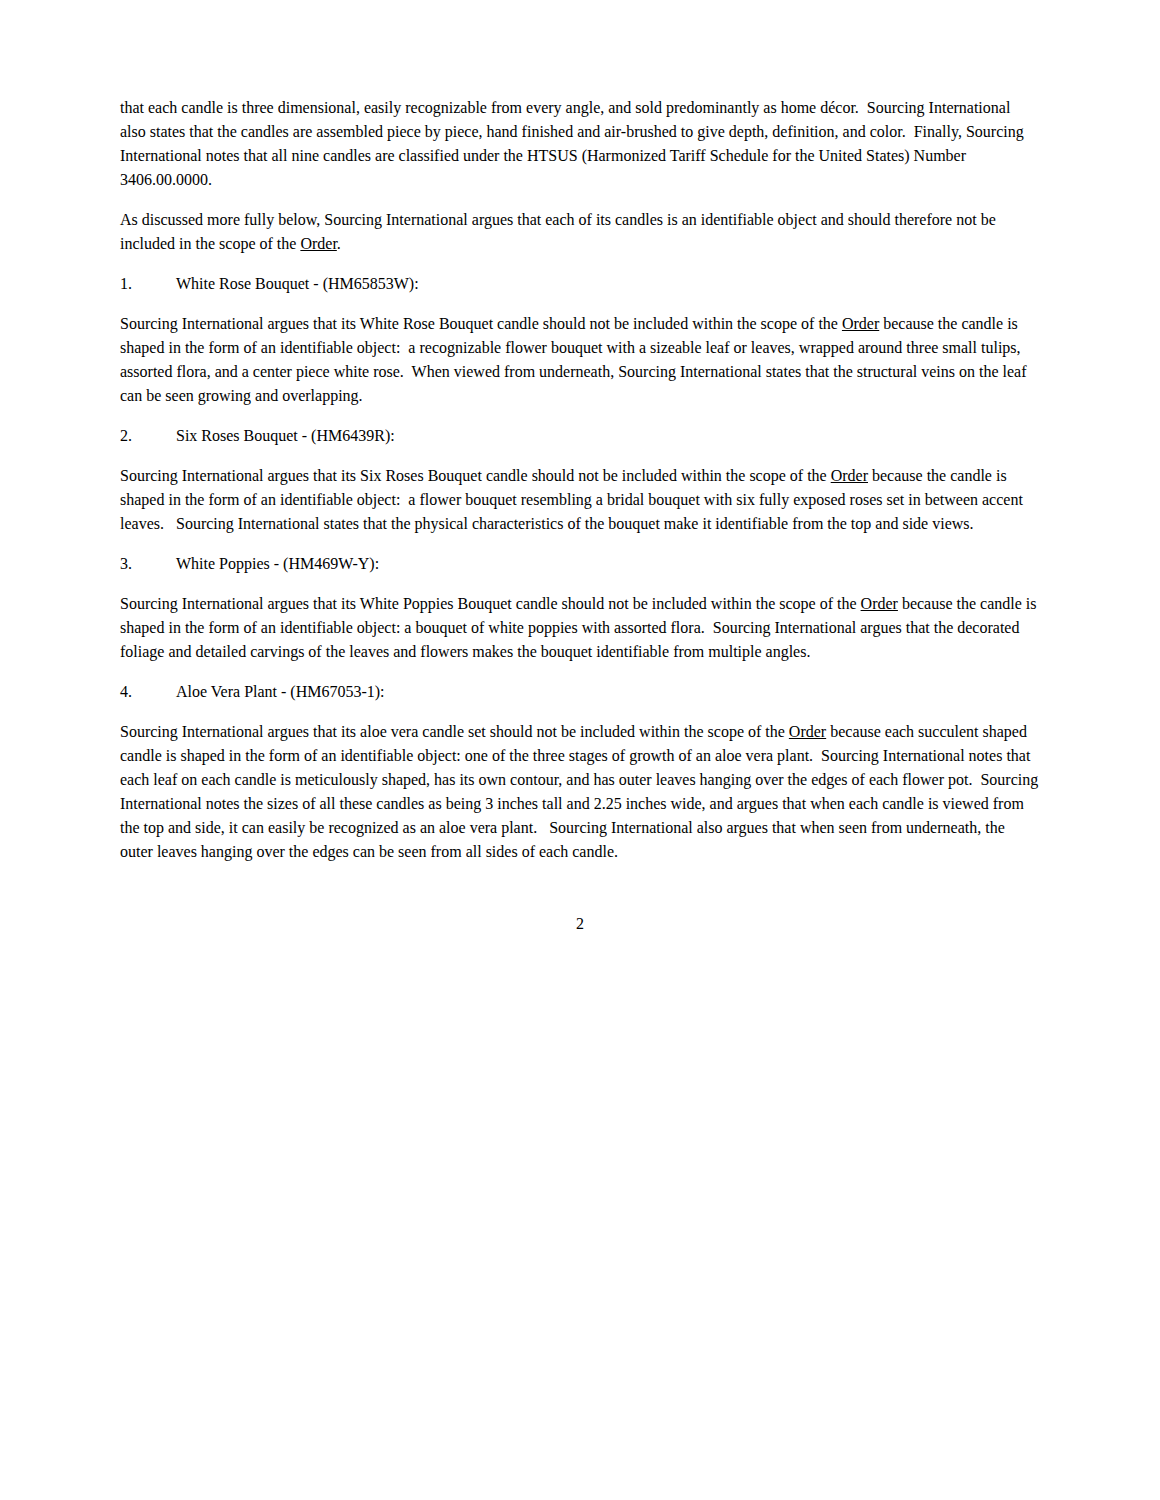that each candle is three dimensional, easily recognizable from every angle, and sold predominantly as home décor. Sourcing International also states that the candles are assembled piece by piece, hand finished and air-brushed to give depth, definition, and color. Finally, Sourcing International notes that all nine candles are classified under the HTSUS (Harmonized Tariff Schedule for the United States) Number 3406.00.0000.
As discussed more fully below, Sourcing International argues that each of its candles is an identifiable object and should therefore not be included in the scope of the Order.
1. White Rose Bouquet - (HM65853W):
Sourcing International argues that its White Rose Bouquet candle should not be included within the scope of the Order because the candle is shaped in the form of an identifiable object: a recognizable flower bouquet with a sizeable leaf or leaves, wrapped around three small tulips, assorted flora, and a center piece white rose. When viewed from underneath, Sourcing International states that the structural veins on the leaf can be seen growing and overlapping.
2. Six Roses Bouquet - (HM6439R):
Sourcing International argues that its Six Roses Bouquet candle should not be included within the scope of the Order because the candle is shaped in the form of an identifiable object: a flower bouquet resembling a bridal bouquet with six fully exposed roses set in between accent leaves. Sourcing International states that the physical characteristics of the bouquet make it identifiable from the top and side views.
3. White Poppies - (HM469W-Y):
Sourcing International argues that its White Poppies Bouquet candle should not be included within the scope of the Order because the candle is shaped in the form of an identifiable object: a bouquet of white poppies with assorted flora. Sourcing International argues that the decorated foliage and detailed carvings of the leaves and flowers makes the bouquet identifiable from multiple angles.
4. Aloe Vera Plant - (HM67053-1):
Sourcing International argues that its aloe vera candle set should not be included within the scope of the Order because each succulent shaped candle is shaped in the form of an identifiable object: one of the three stages of growth of an aloe vera plant. Sourcing International notes that each leaf on each candle is meticulously shaped, has its own contour, and has outer leaves hanging over the edges of each flower pot. Sourcing International notes the sizes of all these candles as being 3 inches tall and 2.25 inches wide, and argues that when each candle is viewed from the top and side, it can easily be recognized as an aloe vera plant. Sourcing International also argues that when seen from underneath, the outer leaves hanging over the edges can be seen from all sides of each candle.
2